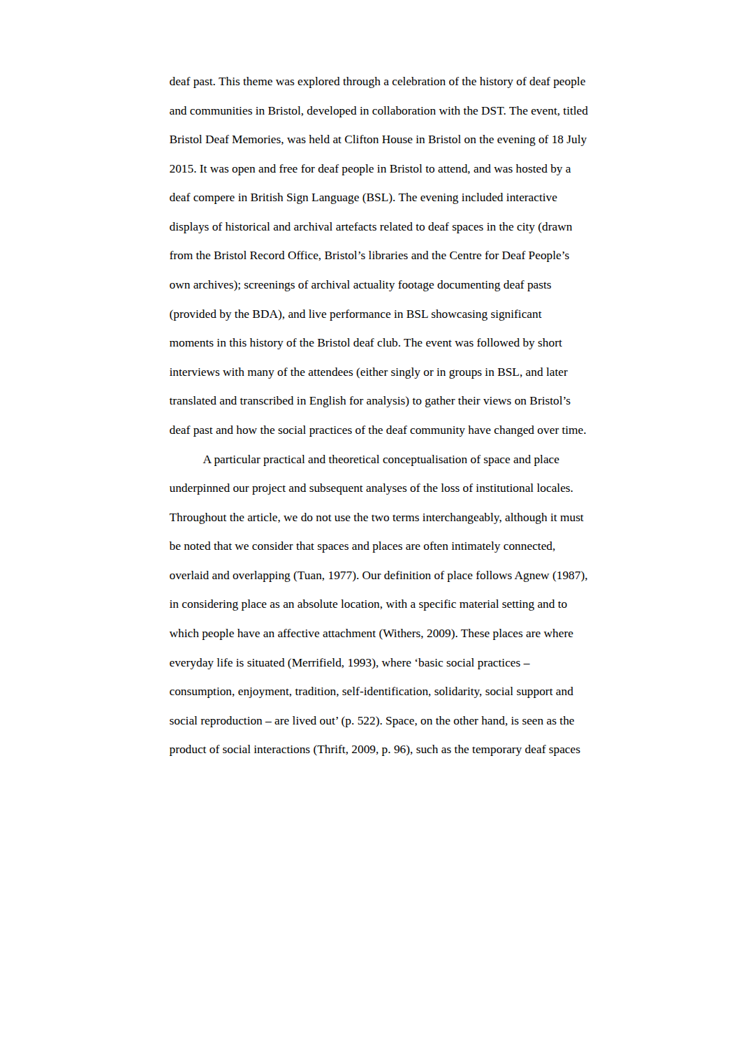deaf past. This theme was explored through a celebration of the history of deaf people and communities in Bristol, developed in collaboration with the DST. The event, titled Bristol Deaf Memories, was held at Clifton House in Bristol on the evening of 18 July 2015. It was open and free for deaf people in Bristol to attend, and was hosted by a deaf compere in British Sign Language (BSL). The evening included interactive displays of historical and archival artefacts related to deaf spaces in the city (drawn from the Bristol Record Office, Bristol’s libraries and the Centre for Deaf People’s own archives); screenings of archival actuality footage documenting deaf pasts (provided by the BDA), and live performance in BSL showcasing significant moments in this history of the Bristol deaf club. The event was followed by short interviews with many of the attendees (either singly or in groups in BSL, and later translated and transcribed in English for analysis) to gather their views on Bristol’s deaf past and how the social practices of the deaf community have changed over time.
A particular practical and theoretical conceptualisation of space and place underpinned our project and subsequent analyses of the loss of institutional locales. Throughout the article, we do not use the two terms interchangeably, although it must be noted that we consider that spaces and places are often intimately connected, overlaid and overlapping (Tuan, 1977). Our definition of place follows Agnew (1987), in considering place as an absolute location, with a specific material setting and to which people have an affective attachment (Withers, 2009). These places are where everyday life is situated (Merrifield, 1993), where ‘basic social practices – consumption, enjoyment, tradition, self-identification, solidarity, social support and social reproduction – are lived out’ (p. 522). Space, on the other hand, is seen as the product of social interactions (Thrift, 2009, p. 96), such as the temporary deaf spaces